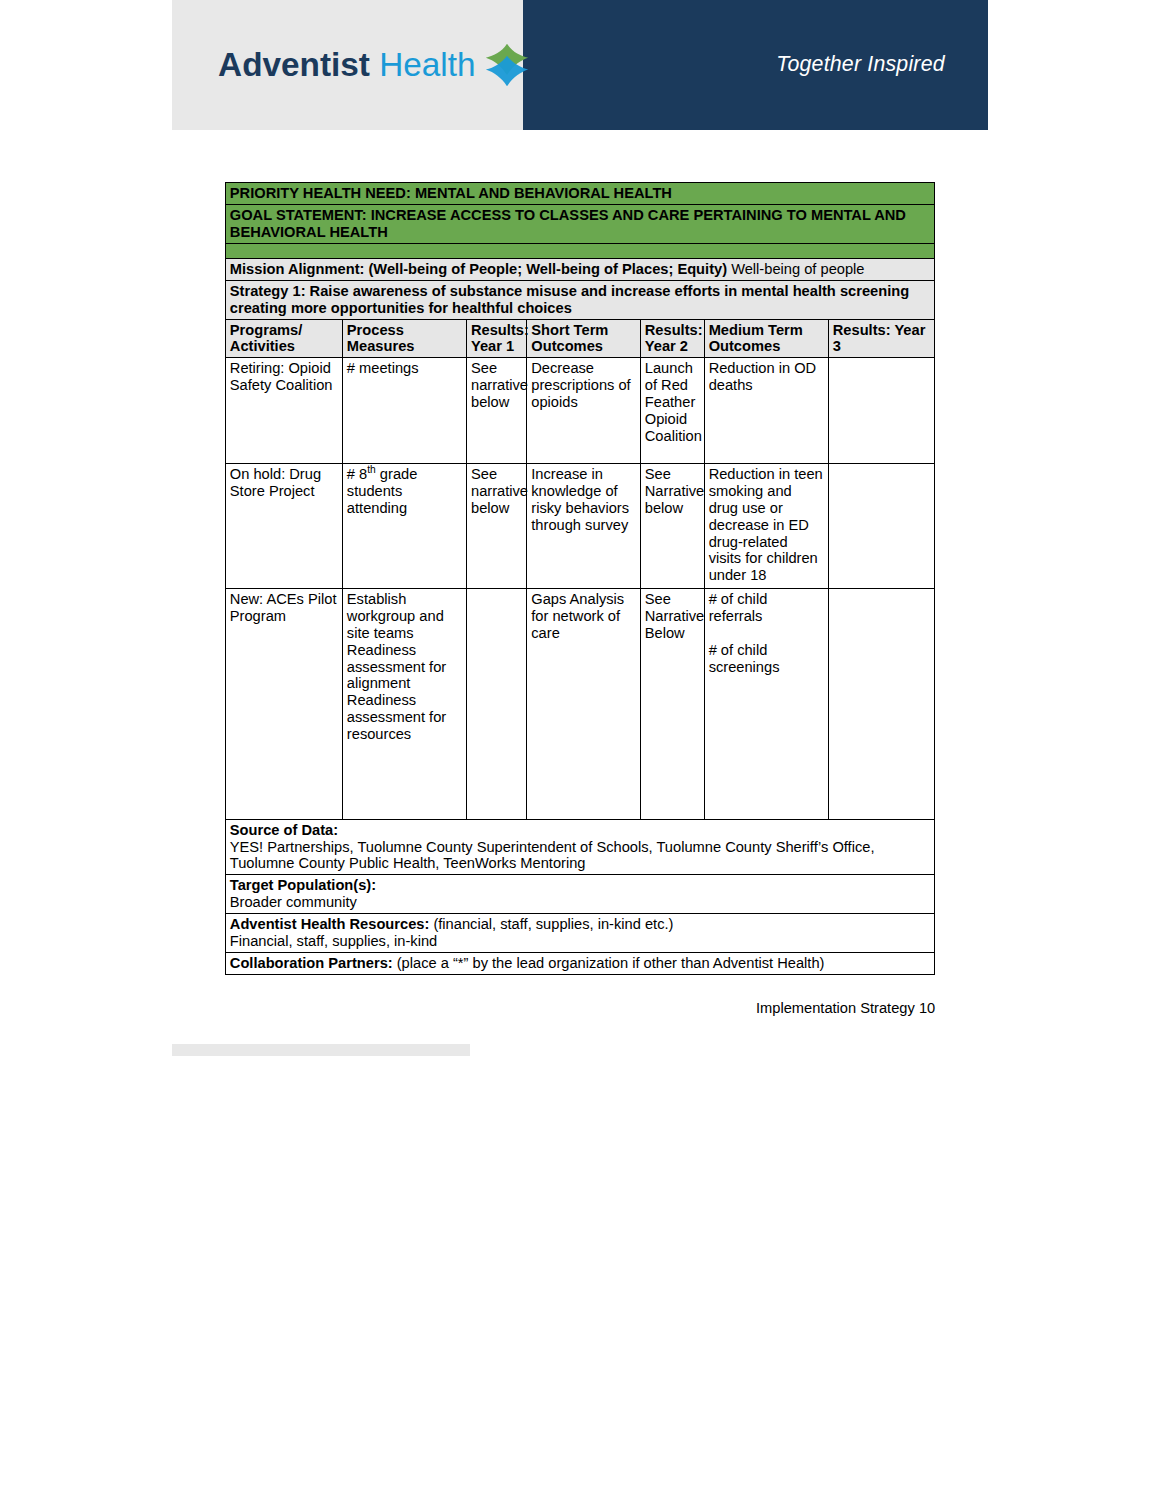Adventist Health
Together Inspired
| PRIORITY HEALTH NEED: MENTAL AND BEHAVIORAL HEALTH |
| GOAL STATEMENT: INCREASE ACCESS TO CLASSES AND CARE PERTAINING TO MENTAL AND BEHAVIORAL HEALTH |
| Mission Alignment: (Well-being of People; Well-being of Places; Equity) Well-being of people |
| Strategy 1: Raise awareness of substance misuse and increase efforts in mental health screening creating more opportunities for healthful choices |
| Programs/ Activities | Process Measures | Results: Year 1 | Short Term Outcomes | Results: Year 2 | Medium Term Outcomes | Results: Year 3 |
| Retiring: Opioid Safety Coalition | # meetings | See narrative below | Decrease prescriptions of opioids | Launch of Red Feather Opioid Coalition | Reduction in OD deaths | |
| On hold: Drug Store Project | # 8 th grade students attending | See narrative below | Increase in knowledge of risky behaviors through survey | See Narrative below | Reduction in teen smoking and drug use or decrease in ED drug-related visits for children under 18 | |
| New: ACEs Pilot Program | Establish workgroup and site teams Readiness assessment for alignment Readiness assessment for resources | | Gaps Analysis for network of care | See Narrative Below | # of child referrals # of child screenings | |
| Source of Data: YES! Partnerships, Tuolumne County Superintendent of Schools, Tuolumne County Sheriff’s Office, Tuolumne County Public Health, TeenWorks Mentoring |
| Target Population(s): Broader community |
| Adventist Health Resources: (financial, staff, supplies, in-kind etc.) Financial, staff, supplies, in-kind |
| Collaboration Partners: (place a “*” by the lead organization if other than Adventist Health) |
Implementation Strategy 10